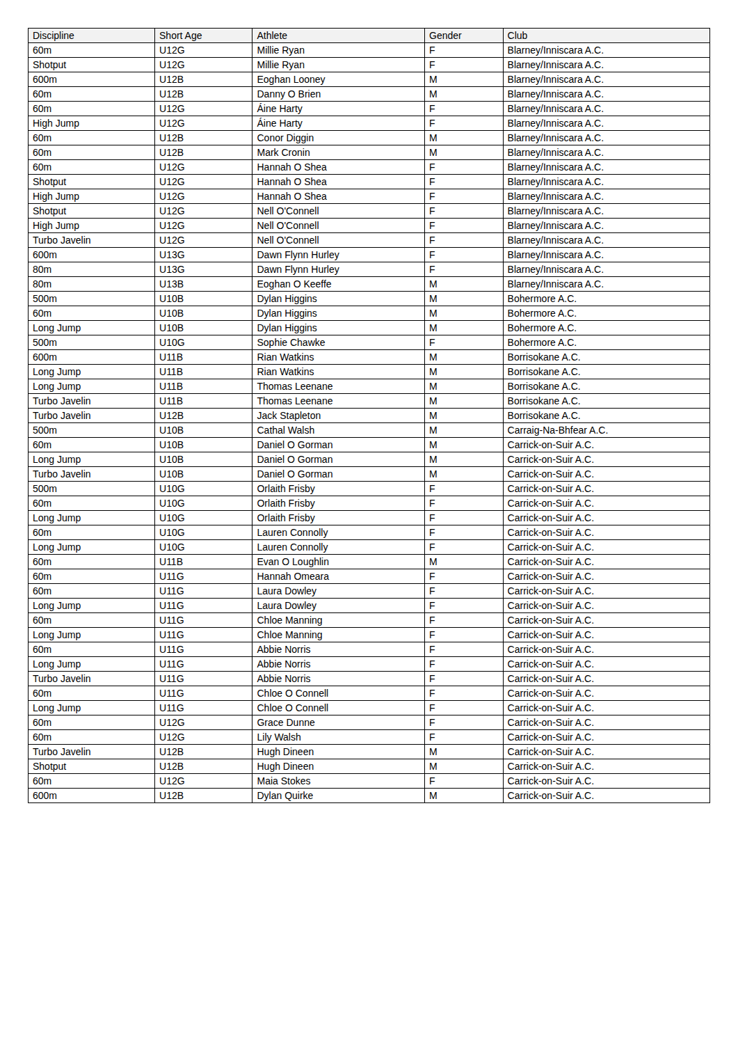Athlete entries by discipline, age group and club
| Discipline | Short Age | Athlete | Gender | Club |
| --- | --- | --- | --- | --- |
| 60m | U12G | Millie Ryan | F | Blarney/Inniscara A.C. |
| Shotput | U12G | Millie Ryan | F | Blarney/Inniscara A.C. |
| 600m | U12B | Eoghan Looney | M | Blarney/Inniscara A.C. |
| 60m | U12B | Danny O Brien | M | Blarney/Inniscara A.C. |
| 60m | U12G | Áine Harty | F | Blarney/Inniscara A.C. |
| High Jump | U12G | Áine Harty | F | Blarney/Inniscara A.C. |
| 60m | U12B | Conor Diggin | M | Blarney/Inniscara A.C. |
| 60m | U12B | Mark Cronin | M | Blarney/Inniscara A.C. |
| 60m | U12G | Hannah O Shea | F | Blarney/Inniscara A.C. |
| Shotput | U12G | Hannah O Shea | F | Blarney/Inniscara A.C. |
| High Jump | U12G | Hannah O Shea | F | Blarney/Inniscara A.C. |
| Shotput | U12G | Nell O'Connell | F | Blarney/Inniscara A.C. |
| High Jump | U12G | Nell O'Connell | F | Blarney/Inniscara A.C. |
| Turbo Javelin | U12G | Nell O'Connell | F | Blarney/Inniscara A.C. |
| 600m | U13G | Dawn Flynn Hurley | F | Blarney/Inniscara A.C. |
| 80m | U13G | Dawn Flynn Hurley | F | Blarney/Inniscara A.C. |
| 80m | U13B | Eoghan O Keeffe | M | Blarney/Inniscara A.C. |
| 500m | U10B | Dylan Higgins | M | Bohermore A.C. |
| 60m | U10B | Dylan Higgins | M | Bohermore A.C. |
| Long Jump | U10B | Dylan Higgins | M | Bohermore A.C. |
| 500m | U10G | Sophie Chawke | F | Bohermore A.C. |
| 600m | U11B | Rian Watkins | M | Borrisokane A.C. |
| Long Jump | U11B | Rian Watkins | M | Borrisokane A.C. |
| Long Jump | U11B | Thomas Leenane | M | Borrisokane A.C. |
| Turbo Javelin | U11B | Thomas Leenane | M | Borrisokane A.C. |
| Turbo Javelin | U12B | Jack Stapleton | M | Borrisokane A.C. |
| 500m | U10B | Cathal Walsh | M | Carraig-Na-Bhfear A.C. |
| 60m | U10B | Daniel O Gorman | M | Carrick-on-Suir A.C. |
| Long Jump | U10B | Daniel O Gorman | M | Carrick-on-Suir A.C. |
| Turbo Javelin | U10B | Daniel O Gorman | M | Carrick-on-Suir A.C. |
| 500m | U10G | Orlaith Frisby | F | Carrick-on-Suir A.C. |
| 60m | U10G | Orlaith Frisby | F | Carrick-on-Suir A.C. |
| Long Jump | U10G | Orlaith Frisby | F | Carrick-on-Suir A.C. |
| 60m | U10G | Lauren Connolly | F | Carrick-on-Suir A.C. |
| Long Jump | U10G | Lauren Connolly | F | Carrick-on-Suir A.C. |
| 60m | U11B | Evan O Loughlin | M | Carrick-on-Suir A.C. |
| 60m | U11G | Hannah Omeara | F | Carrick-on-Suir A.C. |
| 60m | U11G | Laura Dowley | F | Carrick-on-Suir A.C. |
| Long Jump | U11G | Laura Dowley | F | Carrick-on-Suir A.C. |
| 60m | U11G | Chloe Manning | F | Carrick-on-Suir A.C. |
| Long Jump | U11G | Chloe Manning | F | Carrick-on-Suir A.C. |
| 60m | U11G | Abbie Norris | F | Carrick-on-Suir A.C. |
| Long Jump | U11G | Abbie Norris | F | Carrick-on-Suir A.C. |
| Turbo Javelin | U11G | Abbie Norris | F | Carrick-on-Suir A.C. |
| 60m | U11G | Chloe O Connell | F | Carrick-on-Suir A.C. |
| Long Jump | U11G | Chloe O Connell | F | Carrick-on-Suir A.C. |
| 60m | U12G | Grace Dunne | F | Carrick-on-Suir A.C. |
| 60m | U12G | Lily Walsh | F | Carrick-on-Suir A.C. |
| Turbo Javelin | U12B | Hugh Dineen | M | Carrick-on-Suir A.C. |
| Shotput | U12B | Hugh Dineen | M | Carrick-on-Suir A.C. |
| 60m | U12G | Maia Stokes | F | Carrick-on-Suir A.C. |
| 600m | U12B | Dylan Quirke | M | Carrick-on-Suir A.C. |